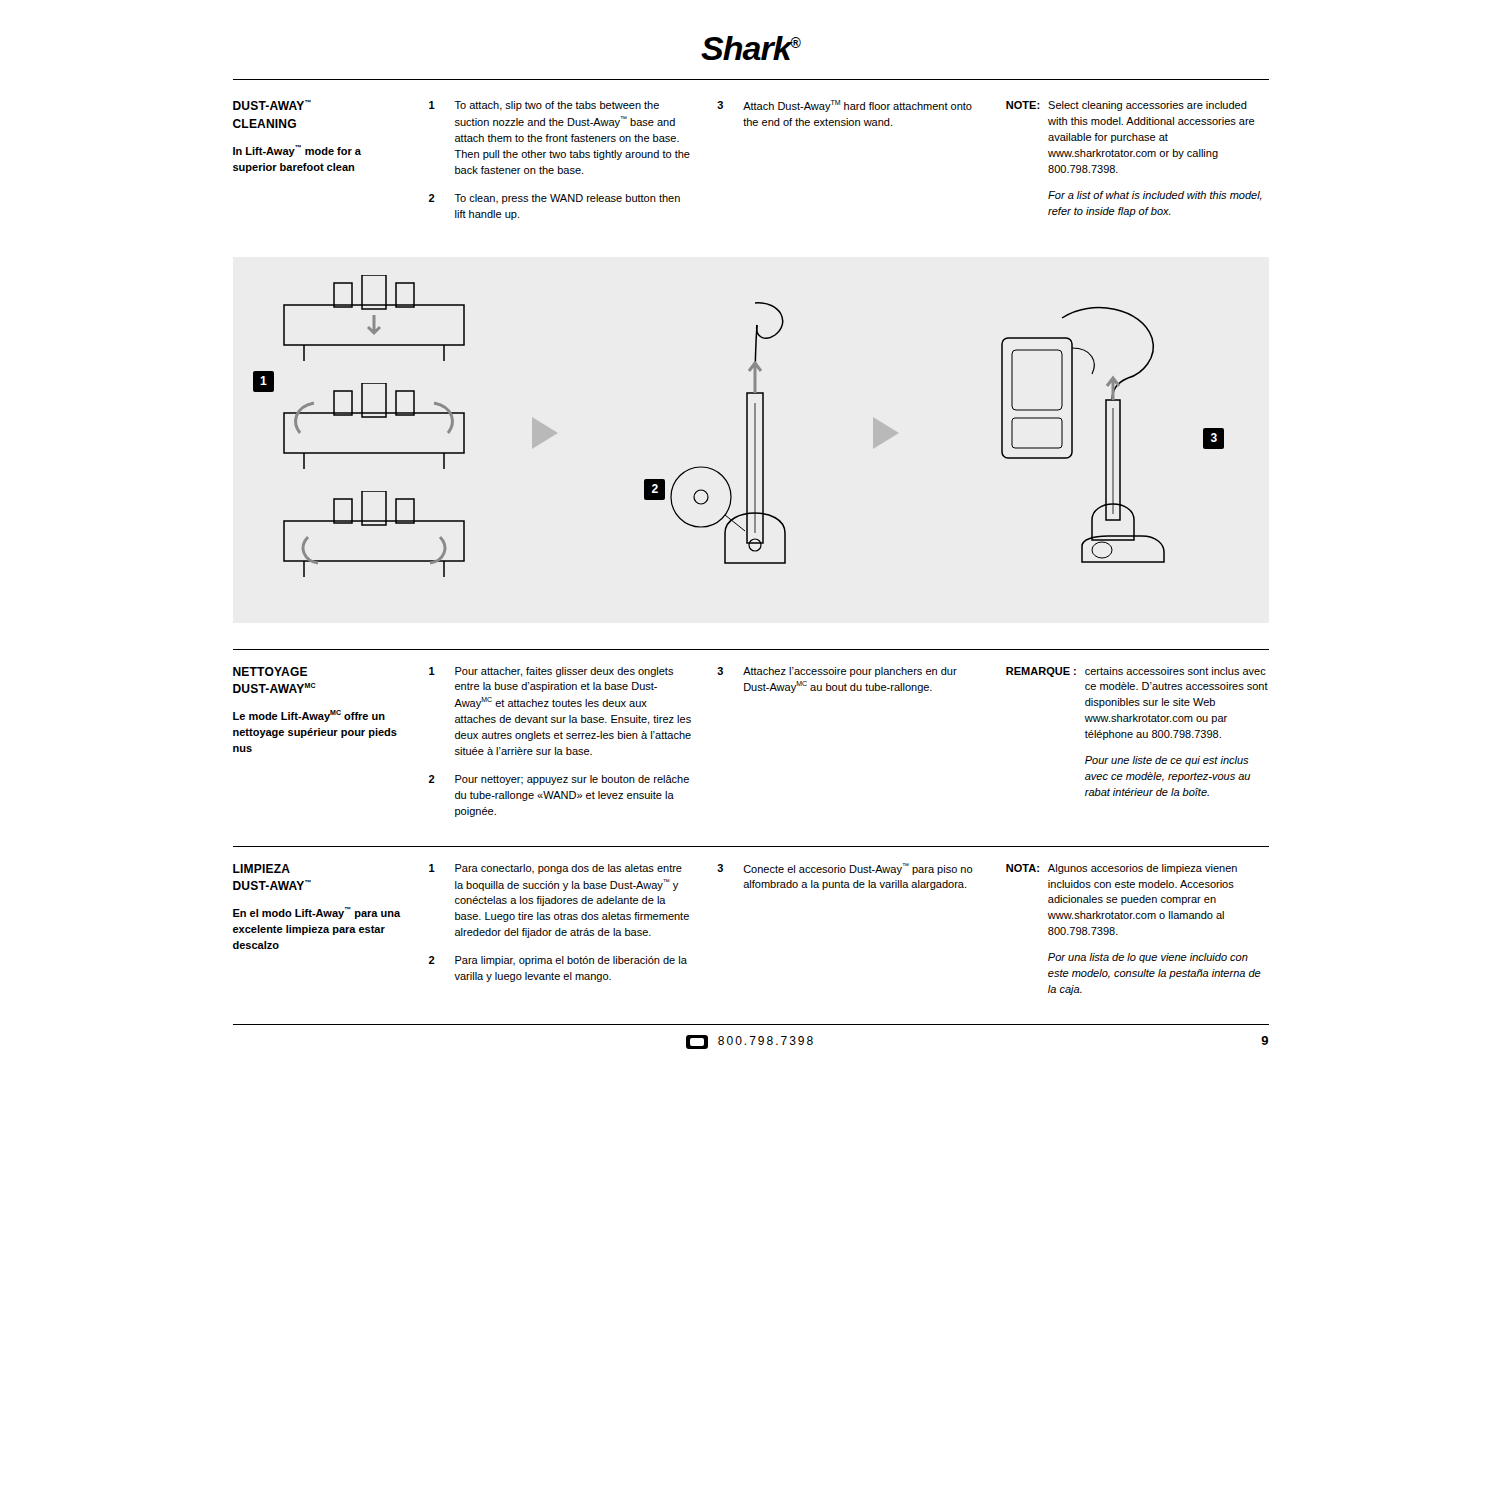Shark®
DUST-AWAY™
CLEANING
In Lift-Away™ mode for a superior barefoot clean
1 To attach, slip two of the tabs between the suction nozzle and the Dust-Away™ base and attach them to the front fasteners on the base. Then pull the other two tabs tightly around to the back fastener on the base.
2 To clean, press the WAND release button then lift handle up.
3 Attach Dust-AwayTM hard floor attachment onto the end of the extension wand.
NOTE: Select cleaning accessories are included with this model. Additional accessories are available for purchase at www.sharkrotator.com or by calling 800.798.7398. For a list of what is included with this model, refer to inside flap of box.
1
2
3
NETTOYAGE
DUST-AWAYMC
Le mode Lift-AwayMC offre un nettoyage supérieur pour pieds nus
1 Pour attacher, faites glisser deux des onglets entre la buse d’aspiration et la base Dust-AwayMC et attachez toutes les deux aux attaches de devant sur la base. Ensuite, tirez les deux autres onglets et serrez-les bien à l’attache située à l’arrière sur la base.
2 Pour nettoyer; appuyez sur le bouton de relâche du tube-rallonge «WAND» et levez ensuite la poignée.
3 Attachez l’accessoire pour planchers en dur Dust-AwayMC au bout du tube-rallonge.
REMARQUE : certains accessoires sont inclus avec ce modèle. D’autres accessoires sont disponibles sur le site Web www.sharkrotator.com ou par téléphone au 800.798.7398. Pour une liste de ce qui est inclus avec ce modèle, reportez-vous au rabat intérieur de la boîte.
LIMPIEZA
DUST-AWAY™
En el modo Lift-Away™ para una excelente limpieza para estar descalzo
1 Para conectarlo, ponga dos de las aletas entre la boquilla de succión y la base Dust-Away™ y conéctelas a los fijadores de adelante de la base. Luego tire las otras dos aletas firmemente alrededor del fijador de atrás de la base.
2 Para limpiar, oprima el botón de liberación de la varilla y luego levante el mango.
3 Conecte el accesorio Dust-Away™ para piso no alfombrado a la punta de la varilla alargadora.
NOTA: Algunos accesorios de limpieza vienen incluidos con este modelo. Accesorios adicionales se pueden comprar en www.sharkrotator.com o llamando al 800.798.7398. Por una lista de lo que viene incluido con este modelo, consulte la pestaña interna de la caja.
800.798.7398 9